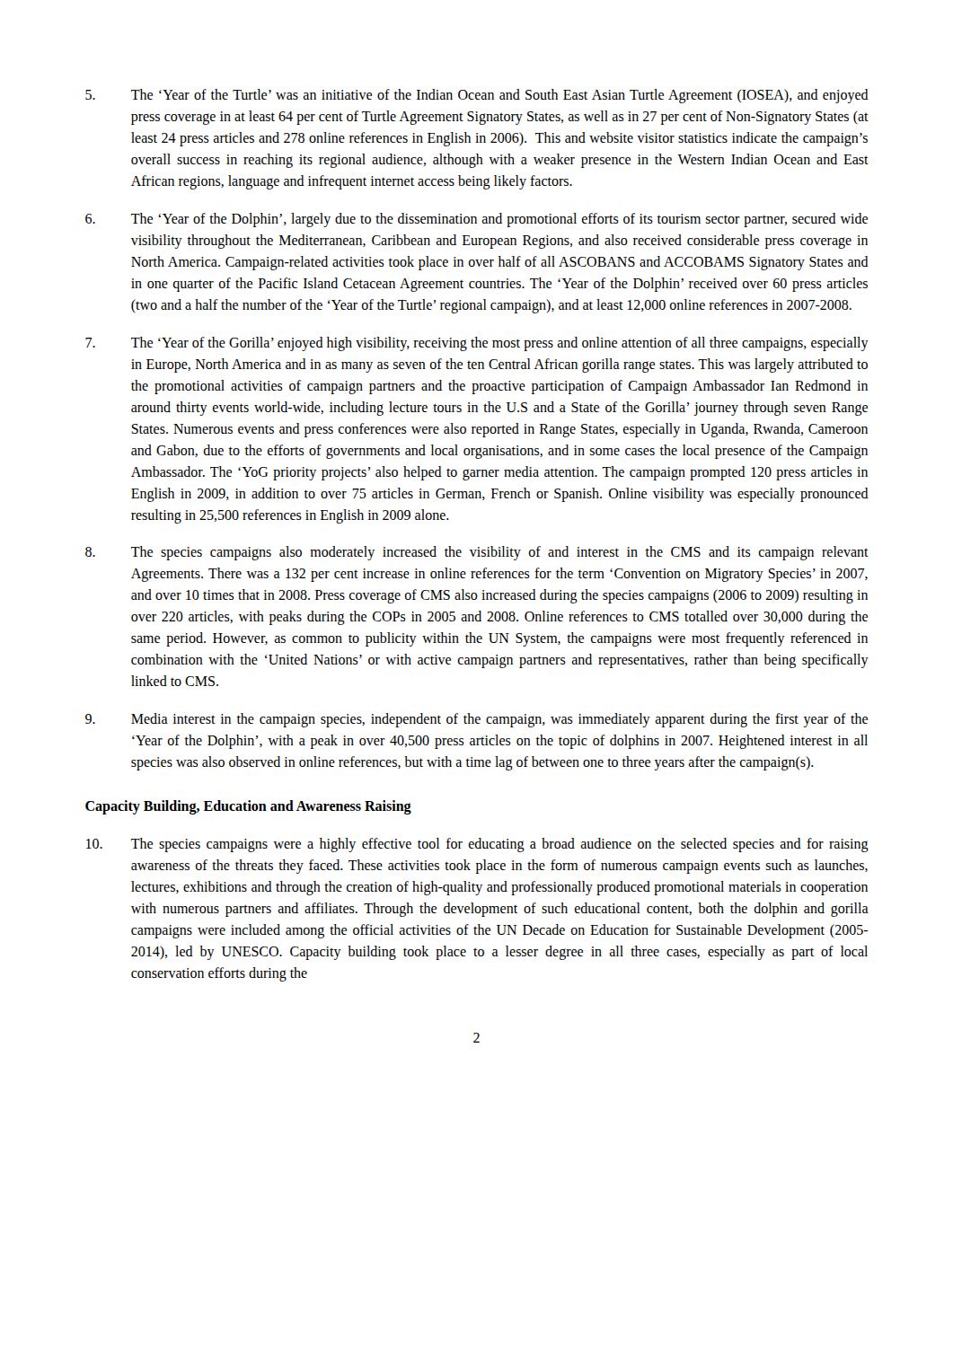5.
The ‘Year of the Turtle’ was an initiative of the Indian Ocean and South East Asian Turtle Agreement (IOSEA), and enjoyed press coverage in at least 64 per cent of Turtle Agreement Signatory States, as well as in 27 per cent of Non-Signatory States (at least 24 press articles and 278 online references in English in 2006). This and website visitor statistics indicate the campaign’s overall success in reaching its regional audience, although with a weaker presence in the Western Indian Ocean and East African regions, language and infrequent internet access being likely factors.
6.
The ‘Year of the Dolphin’, largely due to the dissemination and promotional efforts of its tourism sector partner, secured wide visibility throughout the Mediterranean, Caribbean and European Regions, and also received considerable press coverage in North America. Campaign-related activities took place in over half of all ASCOBANS and ACCOBAMS Signatory States and in one quarter of the Pacific Island Cetacean Agreement countries. The ‘Year of the Dolphin’ received over 60 press articles (two and a half the number of the ‘Year of the Turtle’ regional campaign), and at least 12,000 online references in 2007-2008.
7.
The ‘Year of the Gorilla’ enjoyed high visibility, receiving the most press and online attention of all three campaigns, especially in Europe, North America and in as many as seven of the ten Central African gorilla range states. This was largely attributed to the promotional activities of campaign partners and the proactive participation of Campaign Ambassador Ian Redmond in around thirty events world-wide, including lecture tours in the U.S and a State of the Gorilla’ journey through seven Range States. Numerous events and press conferences were also reported in Range States, especially in Uganda, Rwanda, Cameroon and Gabon, due to the efforts of governments and local organisations, and in some cases the local presence of the Campaign Ambassador. The ‘YoG priority projects’ also helped to garner media attention. The campaign prompted 120 press articles in English in 2009, in addition to over 75 articles in German, French or Spanish. Online visibility was especially pronounced resulting in 25,500 references in English in 2009 alone.
8.
The species campaigns also moderately increased the visibility of and interest in the CMS and its campaign relevant Agreements. There was a 132 per cent increase in online references for the term ‘Convention on Migratory Species’ in 2007, and over 10 times that in 2008. Press coverage of CMS also increased during the species campaigns (2006 to 2009) resulting in over 220 articles, with peaks during the COPs in 2005 and 2008. Online references to CMS totalled over 30,000 during the same period. However, as common to publicity within the UN System, the campaigns were most frequently referenced in combination with the ‘United Nations’ or with active campaign partners and representatives, rather than being specifically linked to CMS.
9.
Media interest in the campaign species, independent of the campaign, was immediately apparent during the first year of the ‘Year of the Dolphin’, with a peak in over 40,500 press articles on the topic of dolphins in 2007. Heightened interest in all species was also observed in online references, but with a time lag of between one to three years after the campaign(s).
Capacity Building, Education and Awareness Raising
10.
The species campaigns were a highly effective tool for educating a broad audience on the selected species and for raising awareness of the threats they faced. These activities took place in the form of numerous campaign events such as launches, lectures, exhibitions and through the creation of high-quality and professionally produced promotional materials in cooperation with numerous partners and affiliates. Through the development of such educational content, both the dolphin and gorilla campaigns were included among the official activities of the UN Decade on Education for Sustainable Development (2005-2014), led by UNESCO. Capacity building took place to a lesser degree in all three cases, especially as part of local conservation efforts during the
2